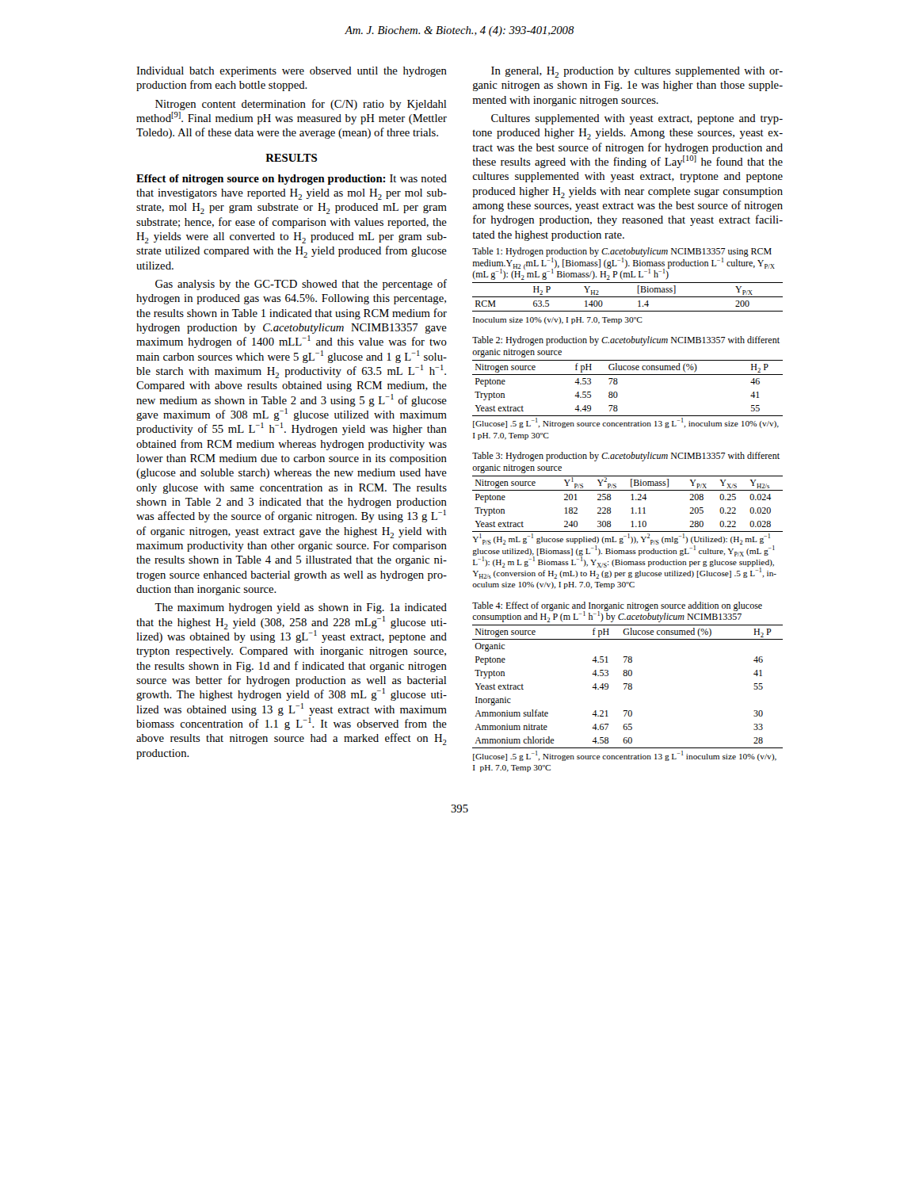Am. J. Biochem. & Biotech., 4 (4): 393-401,2008
Individual batch experiments were observed until the hydrogen production from each bottle stopped.
Nitrogen content determination for (C/N) ratio by Kjeldahl method[9]. Final medium pH was measured by pH meter (Mettler Toledo). All of these data were the average (mean) of three trials.
RESULTS
Effect of nitrogen source on hydrogen production: It was noted that investigators have reported H2 yield as mol H2 per mol substrate, mol H2 per gram substrate or H2 produced mL per gram substrate; hence, for ease of comparison with values reported, the H2 yields were all converted to H2 produced mL per gram substrate utilized compared with the H2 yield produced from glucose utilized.
Gas analysis by the GC-TCD showed that the percentage of hydrogen in produced gas was 64.5%. Following this percentage, the results shown in Table 1 indicated that using RCM medium for hydrogen production by C.acetobutylicum NCIMB13357 gave maximum hydrogen of 1400 mLL−1 and this value was for two main carbon sources which were 5 gL−1 glucose and 1 g L−1 soluble starch with maximum H2 productivity of 63.5 mL L−1 h−1. Compared with above results obtained using RCM medium, the new medium as shown in Table 2 and 3 using 5 g L−1 of glucose gave maximum of 308 mL g−1 glucose utilized with maximum productivity of 55 mL L−1 h−1. Hydrogen yield was higher than obtained from RCM medium whereas hydrogen productivity was lower than RCM medium due to carbon source in its composition (glucose and soluble starch) whereas the new medium used have only glucose with same concentration as in RCM. The results shown in Table 2 and 3 indicated that the hydrogen production was affected by the source of organic nitrogen. By using 13 g L−1 of organic nitrogen, yeast extract gave the highest H2 yield with maximum productivity than other organic source. For comparison the results shown in Table 4 and 5 illustrated that the organic nitrogen source enhanced bacterial growth as well as hydrogen production than inorganic source.
The maximum hydrogen yield as shown in Fig. 1a indicated that the highest H2 yield (308, 258 and 228 mLg−1 glucose utilized) was obtained by using 13 gL−1 yeast extract, peptone and trypton respectively. Compared with inorganic nitrogen source, the results shown in Fig. 1d and f indicated that organic nitrogen source was better for hydrogen production as well as bacterial growth. The highest hydrogen yield of 308 mL g−1 glucose utilized was obtained using 13 g L−1 yeast extract with maximum biomass concentration of 1.1 g L−1. It was observed from the above results that nitrogen source had a marked effect on H2 production.
In general, H2 production by cultures supplemented with organic nitrogen as shown in Fig. 1e was higher than those supplemented with inorganic nitrogen sources.
Cultures supplemented with yeast extract, peptone and tryptone produced higher H2 yields. Among these sources, yeast extract was the best source of nitrogen for hydrogen production and these results agreed with the finding of Lay[10] he found that the cultures supplemented with yeast extract, tryptone and peptone produced higher H2 yields with near complete sugar consumption among these sources, yeast extract was the best source of nitrogen for hydrogen production, they reasoned that yeast extract facilitated the highest production rate.
Table 1: Hydrogen production by C.acetobutylicum NCIMB13357 using RCM medium.Y H2 ( mL L −1 ), [Biomass] (gL −1 ). Biomass production L −1 culture, Y P/X (mL g −1 ): (H 2 mL g −1 Biomass/). H 2 P (mL L −1 h −1 )
| | H 2 P | Y H2 | [Biomass] | Y P/X |
| --- | --- | --- | --- | --- |
| RCM | 63.5 | 1400 | 1.4 | 200 |
Inoculum size 10% (v/v), I pH. 7.0, Temp 30ºC
Table 2: Hydrogen production by C.acetobutylicum NCIMB13357 with different organic nitrogen source
| Nitrogen source | f pH | Glucose consumed (%) | H 2 P |
| --- | --- | --- | --- |
| Peptone | 4.53 | 78 | 46 |
| Trypton | 4.55 | 80 | 41 |
| Yeast extract | 4.49 | 78 | 55 |
[Glucose] .5 g L−1, Nitrogen source concentration 13 g L−1, inoculum size 10% (v/v), I pH. 7.0, Temp 30ºC
Table 3: Hydrogen production by C.acetobutylicum NCIMB13357 with different organic nitrogen source
| Nitrogen source | Y 1 P/S | Y 2 P/S | [Biomass] | Y P/X | Y X/S | Y H2/s |
| --- | --- | --- | --- | --- | --- | --- |
| Peptone | 201 | 258 | 1.24 | 208 | 0.25 | 0.024 |
| Trypton | 182 | 228 | 1.11 | 205 | 0.22 | 0.020 |
| Yeast extract | 240 | 308 | 1.10 | 280 | 0.22 | 0.028 |
Y1P/S (H2 mL g−1 glucose supplied) (mL g−1)), Y2P/S (mlg−1) (Utilized): (H2 mL g−1 glucose utilized), [Biomass] (g L−1). Biomass production gL−1 culture, YP/X (mL g−1 L−1): (H2 m L g−1 Biomass L−1), YX/S: (Biomass production per g glucose supplied), YH2/s (conversion of H2 (mL) to H2 (g) per g glucose utilized) [Glucose] .5 g L−1, inoculum size 10% (v/v), I pH. 7.0, Temp 30ºC
Table 4: Effect of organic and Inorganic nitrogen source addition on glucose consumption and H 2 P (m L −1 h −1 ) by C.acetobutylicum NCIMB13357
| Nitrogen source | f pH | Glucose consumed (%) | H 2 P |
| --- | --- | --- | --- |
| Organic | | | |
| Peptone | 4.51 | 78 | 46 |
| Trypton | 4.53 | 80 | 41 |
| Yeast extract | 4.49 | 78 | 55 |
| Inorganic | | | |
| Ammonium sulfate | 4.21 | 70 | 30 |
| Ammonium nitrate | 4.67 | 65 | 33 |
| Ammonium chloride | 4.58 | 60 | 28 |
[Glucose] .5 g L−1, Nitrogen source concentration 13 g L−1 inoculum size 10% (v/v), I pH. 7.0, Temp 30ºC
395